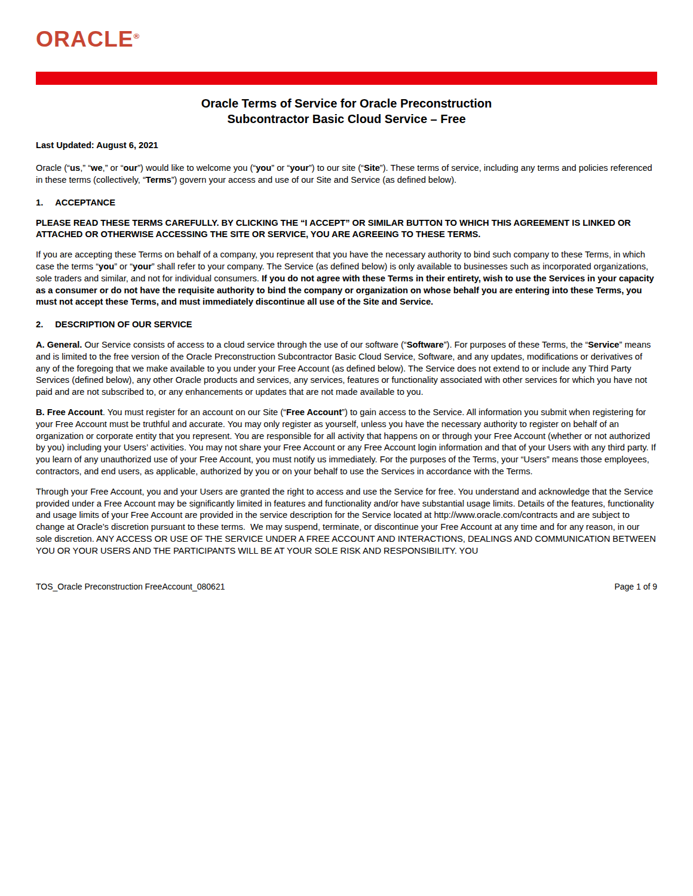ORACLE®
Oracle Terms of Service for Oracle Preconstruction
Subcontractor Basic Cloud Service – Free
Last Updated: August 6, 2021
Oracle (“us,” “we,” or “our”) would like to welcome you (“you” or “your”) to our site (“Site”). These terms of service, including any terms and policies referenced in these terms (collectively, “Terms”) govern your access and use of our Site and Service (as defined below).
1. ACCEPTANCE
PLEASE READ THESE TERMS CAREFULLY. BY CLICKING THE “I ACCEPT” OR SIMILAR BUTTON TO WHICH THIS AGREEMENT IS LINKED OR ATTACHED OR OTHERWISE ACCESSING THE SITE OR SERVICE, YOU ARE AGREEING TO THESE TERMS.
If you are accepting these Terms on behalf of a company, you represent that you have the necessary authority to bind such company to these Terms, in which case the terms “you” or “your” shall refer to your company. The Service (as defined below) is only available to businesses such as incorporated organizations, sole traders and similar, and not for individual consumers. If you do not agree with these Terms in their entirety, wish to use the Services in your capacity as a consumer or do not have the requisite authority to bind the company or organization on whose behalf you are entering into these Terms, you must not accept these Terms, and must immediately discontinue all use of the Site and Service.
2. DESCRIPTION OF OUR SERVICE
A. General. Our Service consists of access to a cloud service through the use of our software (“Software”). For purposes of these Terms, the “Service” means and is limited to the free version of the Oracle Preconstruction Subcontractor Basic Cloud Service, Software, and any updates, modifications or derivatives of any of the foregoing that we make available to you under your Free Account (as defined below). The Service does not extend to or include any Third Party Services (defined below), any other Oracle products and services, any services, features or functionality associated with other services for which you have not paid and are not subscribed to, or any enhancements or updates that are not made available to you.
B. Free Account. You must register for an account on our Site (“Free Account”) to gain access to the Service. All information you submit when registering for your Free Account must be truthful and accurate. You may only register as yourself, unless you have the necessary authority to register on behalf of an organization or corporate entity that you represent. You are responsible for all activity that happens on or through your Free Account (whether or not authorized by you) including your Users’ activities. You may not share your Free Account or any Free Account login information and that of your Users with any third party. If you learn of any unauthorized use of your Free Account, you must notify us immediately. For the purposes of the Terms, your “Users” means those employees, contractors, and end users, as applicable, authorized by you or on your behalf to use the Services in accordance with the Terms.
Through your Free Account, you and your Users are granted the right to access and use the Service for free. You understand and acknowledge that the Service provided under a Free Account may be significantly limited in features and functionality and/or have substantial usage limits. Details of the features, functionality and usage limits of your Free Account are provided in the service description for the Service located at http://www.oracle.com/contracts and are subject to change at Oracle’s discretion pursuant to these terms. We may suspend, terminate, or discontinue your Free Account at any time and for any reason, in our sole discretion. ANY ACCESS OR USE OF THE SERVICE UNDER A FREE ACCOUNT AND INTERACTIONS, DEALINGS AND COMMUNICATION BETWEEN YOU OR YOUR USERS AND THE PARTICIPANTS WILL BE AT YOUR SOLE RISK AND RESPONSIBILITY. YOU
TOS_Oracle Preconstruction FreeAccount_080621 Page 1 of 9